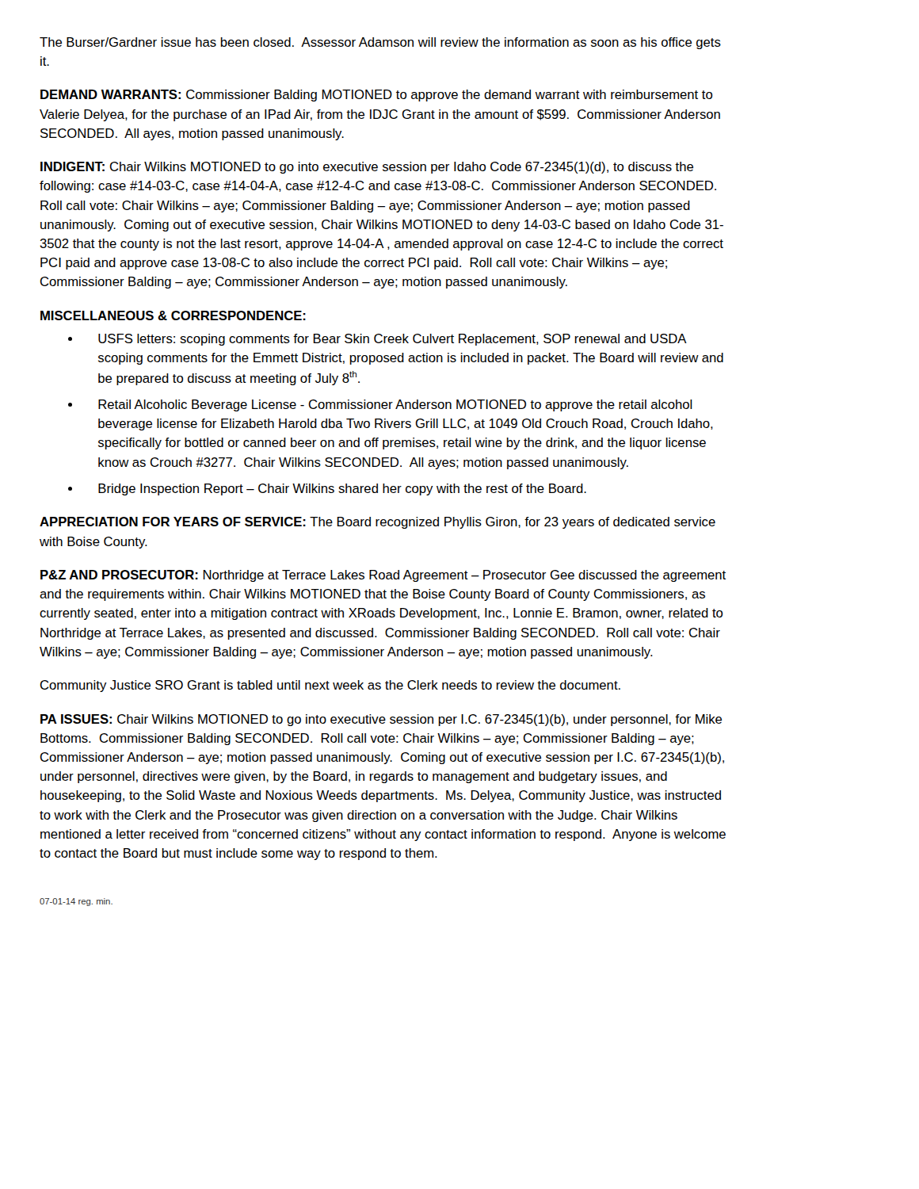The Burser/Gardner issue has been closed. Assessor Adamson will review the information as soon as his office gets it.
DEMAND WARRANTS: Commissioner Balding MOTIONED to approve the demand warrant with reimbursement to Valerie Delyea, for the purchase of an IPad Air, from the IDJC Grant in the amount of $599. Commissioner Anderson SECONDED. All ayes, motion passed unanimously.
INDIGENT: Chair Wilkins MOTIONED to go into executive session per Idaho Code 67-2345(1)(d), to discuss the following: case #14-03-C, case #14-04-A, case #12-4-C and case #13-08-C. Commissioner Anderson SECONDED. Roll call vote: Chair Wilkins – aye; Commissioner Balding – aye; Commissioner Anderson – aye; motion passed unanimously. Coming out of executive session, Chair Wilkins MOTIONED to deny 14-03-C based on Idaho Code 31-3502 that the county is not the last resort, approve 14-04-A , amended approval on case 12-4-C to include the correct PCI paid and approve case 13-08-C to also include the correct PCI paid. Roll call vote: Chair Wilkins – aye; Commissioner Balding – aye; Commissioner Anderson – aye; motion passed unanimously.
MISCELLANEOUS & CORRESPONDENCE:
USFS letters: scoping comments for Bear Skin Creek Culvert Replacement, SOP renewal and USDA scoping comments for the Emmett District, proposed action is included in packet. The Board will review and be prepared to discuss at meeting of July 8th.
Retail Alcoholic Beverage License - Commissioner Anderson MOTIONED to approve the retail alcohol beverage license for Elizabeth Harold dba Two Rivers Grill LLC, at 1049 Old Crouch Road, Crouch Idaho, specifically for bottled or canned beer on and off premises, retail wine by the drink, and the liquor license know as Crouch #3277. Chair Wilkins SECONDED. All ayes; motion passed unanimously.
Bridge Inspection Report – Chair Wilkins shared her copy with the rest of the Board.
APPRECIATION FOR YEARS OF SERVICE: The Board recognized Phyllis Giron, for 23 years of dedicated service with Boise County.
P&Z AND PROSECUTOR: Northridge at Terrace Lakes Road Agreement – Prosecutor Gee discussed the agreement and the requirements within. Chair Wilkins MOTIONED that the Boise County Board of County Commissioners, as currently seated, enter into a mitigation contract with XRoads Development, Inc., Lonnie E. Bramon, owner, related to Northridge at Terrace Lakes, as presented and discussed. Commissioner Balding SECONDED. Roll call vote: Chair Wilkins – aye; Commissioner Balding – aye; Commissioner Anderson – aye; motion passed unanimously.
Community Justice SRO Grant is tabled until next week as the Clerk needs to review the document.
PA ISSUES: Chair Wilkins MOTIONED to go into executive session per I.C. 67-2345(1)(b), under personnel, for Mike Bottoms. Commissioner Balding SECONDED. Roll call vote: Chair Wilkins – aye; Commissioner Balding – aye; Commissioner Anderson – aye; motion passed unanimously. Coming out of executive session per I.C. 67-2345(1)(b), under personnel, directives were given, by the Board, in regards to management and budgetary issues, and housekeeping, to the Solid Waste and Noxious Weeds departments. Ms. Delyea, Community Justice, was instructed to work with the Clerk and the Prosecutor was given direction on a conversation with the Judge. Chair Wilkins mentioned a letter received from “concerned citizens” without any contact information to respond. Anyone is welcome to contact the Board but must include some way to respond to them.
07-01-14 reg. min.